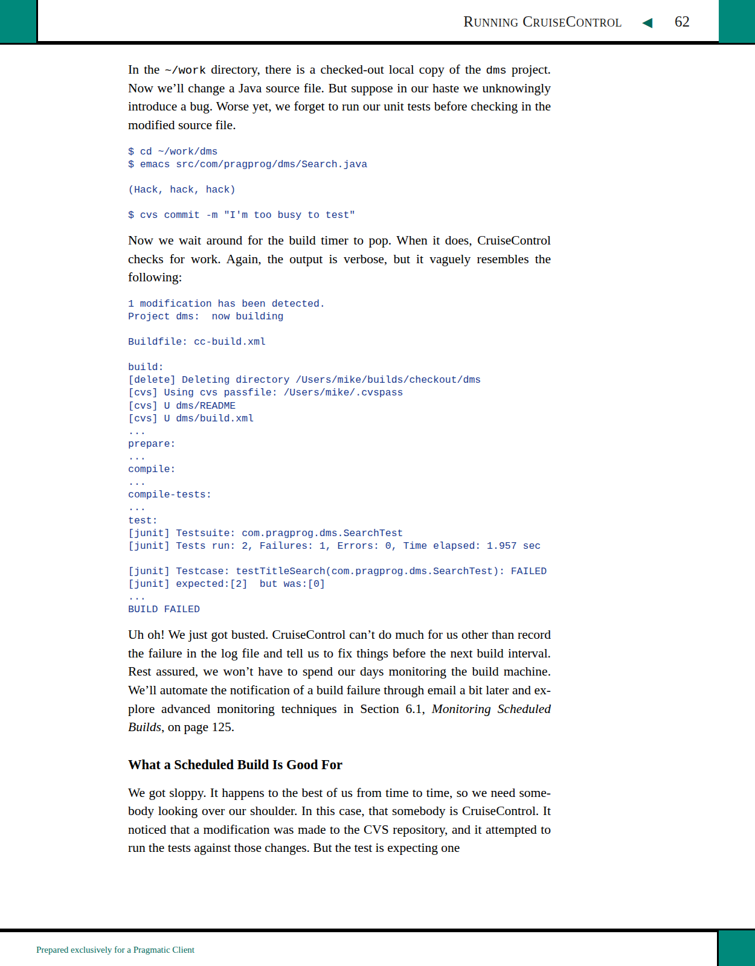Running CruiseControl ◀ 62
In the ~/work directory, there is a checked-out local copy of the dms project. Now we’ll change a Java source file. But suppose in our haste we unknowingly introduce a bug. Worse yet, we forget to run our unit tests before checking in the modified source file.
$ cd ~/work/dms
$ emacs src/com/pragprog/dms/Search.java

(Hack, hack, hack)

$ cvs commit -m "I'm too busy to test"
Now we wait around for the build timer to pop. When it does, CruiseControl checks for work. Again, the output is verbose, but it vaguely resembles the following:
1 modification has been detected.
Project dms:  now building

Buildfile: cc-build.xml

build:
[delete] Deleting directory /Users/mike/builds/checkout/dms
[cvs] Using cvs passfile: /Users/mike/.cvspass
[cvs] U dms/README
[cvs] U dms/build.xml
...
prepare:
...
compile:
...
compile-tests:
...
test:
[junit] Testsuite: com.pragprog.dms.SearchTest
[junit] Tests run: 2, Failures: 1, Errors: 0, Time elapsed: 1.957 sec

[junit] Testcase: testTitleSearch(com.pragprog.dms.SearchTest): FAILED
[junit] expected:[2]  but was:[0]
...
BUILD FAILED
Uh oh! We just got busted. CruiseControl can’t do much for us other than record the failure in the log file and tell us to fix things before the next build interval. Rest assured, we won’t have to spend our days monitoring the build machine. We’ll automate the notification of a build failure through email a bit later and explore advanced monitoring techniques in Section 6.1, Monitoring Scheduled Builds, on page 125.
What a Scheduled Build Is Good For
We got sloppy. It happens to the best of us from time to time, so we need somebody looking over our shoulder. In this case, that somebody is CruiseControl. It noticed that a modification was made to the CVS repository, and it attempted to run the tests against those changes. But the test is expecting one
Prepared exclusively for a Pragmatic Client